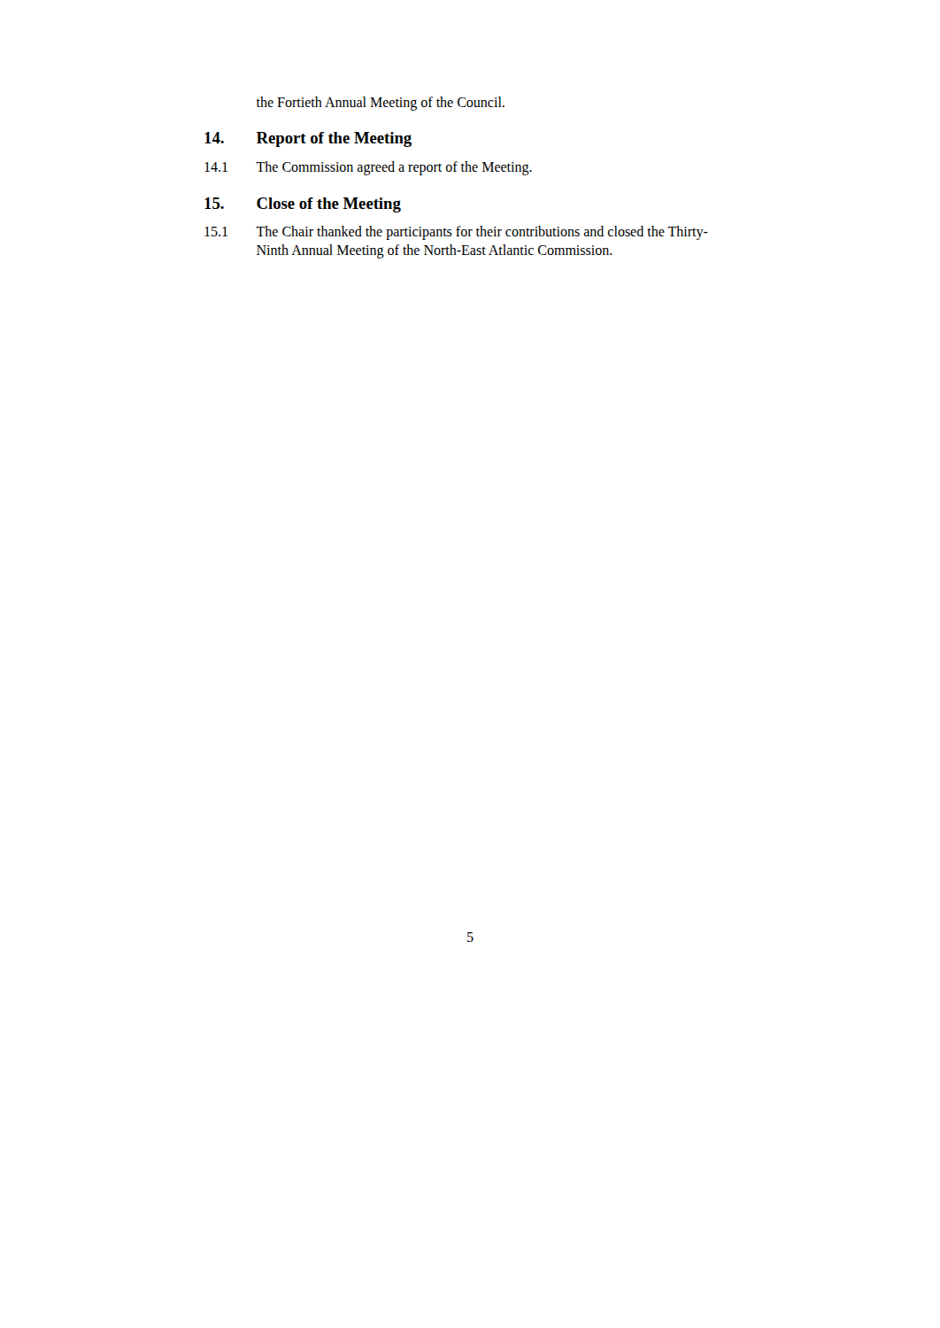the Fortieth Annual Meeting of the Council.
14. Report of the Meeting
14.1 The Commission agreed a report of the Meeting.
15. Close of the Meeting
15.1 The Chair thanked the participants for their contributions and closed the Thirty-Ninth Annual Meeting of the North-East Atlantic Commission.
5